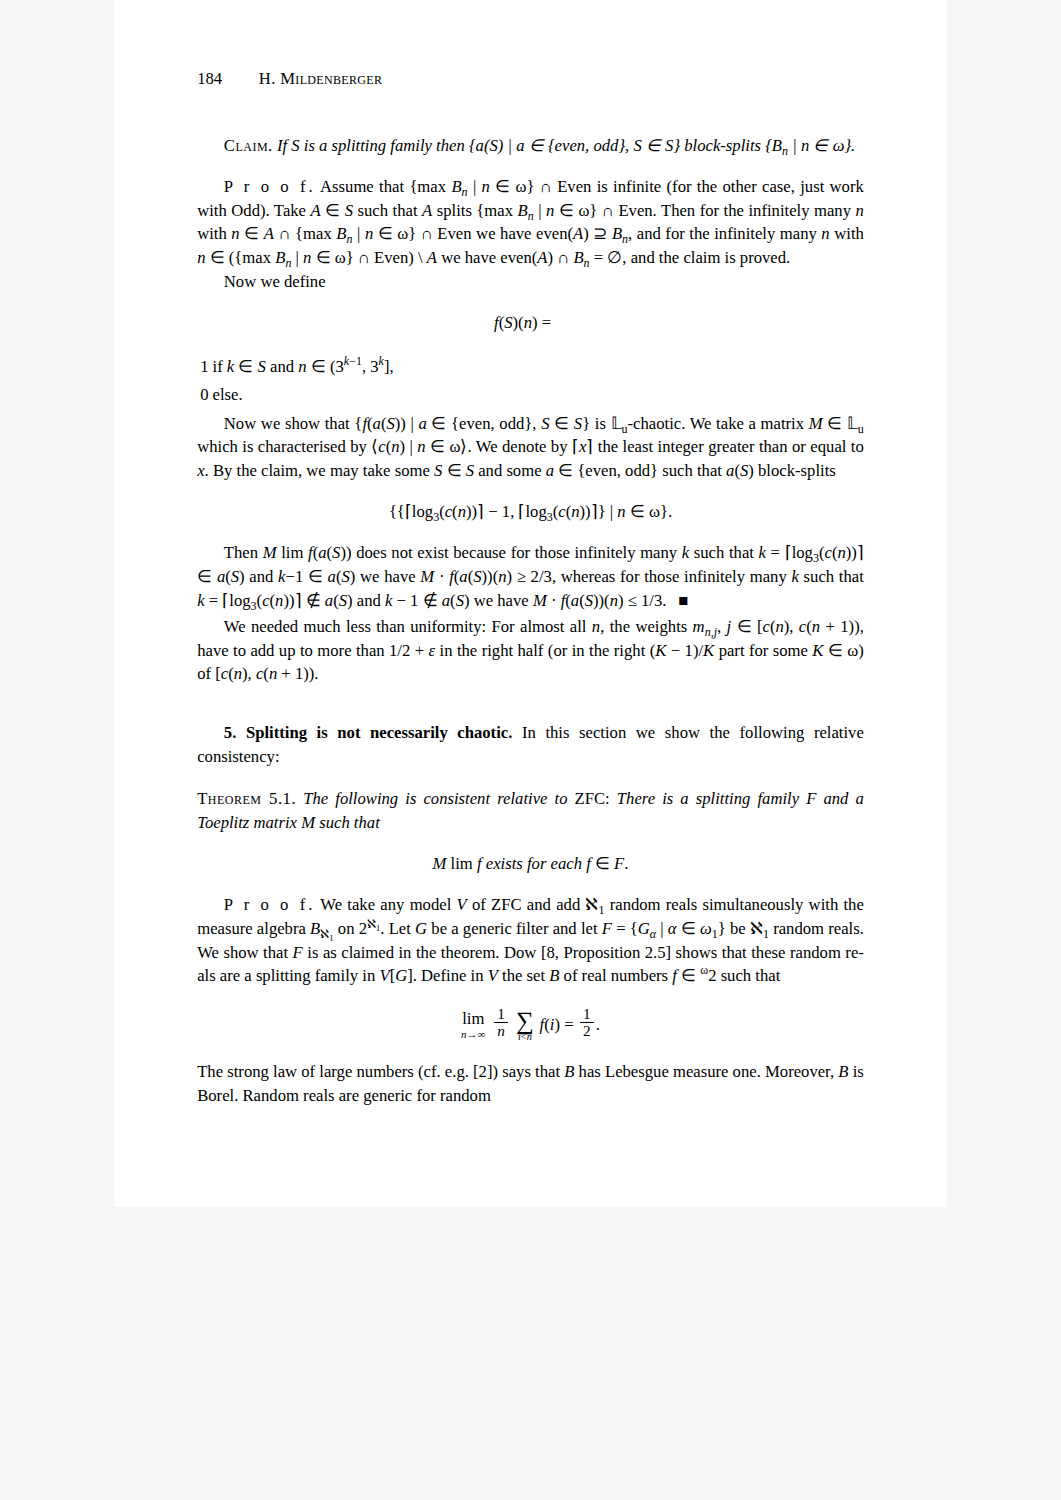184 H. Mildenberger
Claim. If S is a splitting family then {a(S) | a ∈ {even, odd}, S ∈ S} block-splits {Bn | n ∈ ω}.
P r o o f. Assume that {max Bn | n ∈ ω} ∩ Even is infinite (for the other case, just work with Odd). Take A ∈ S such that A splits {max Bn | n ∈ ω} ∩ Even. Then for the infinitely many n with n ∈ A ∩ {max Bn | n ∈ ω} ∩ Even we have even(A) ⊇ Bn, and for the infinitely many n with n ∈ ({max Bn | n ∈ ω} ∩ Even) \ A we have even(A) ∩ Bn = ∅, and the claim is proved.
Now we define
f(S)(n) =
| 1 | if k ∈ S and n ∈ (3 k −1 , 3 k ], |
| 0 | else. |
Now we show that {f(a(S)) | a ∈ {even, odd}, S ∈ S} is 𝕃u-chaotic. We take a matrix M ∈ 𝕃u which is characterised by ⟨c(n) | n ∈ ω⟩. We denote by ⌈x⌉ the least integer greater than or equal to x. By the claim, we may take some S ∈ S and some a ∈ {even, odd} such that a(S) block-splits
{{⌈log3(c(n))⌉ − 1, ⌈log3(c(n))⌉} | n ∈ ω}.
Then M lim f(a(S)) does not exist because for those infinitely many k such that k = ⌈log3(c(n))⌉ ∈ a(S) and k−1 ∈ a(S) we have M · f(a(S))(n) ≥ 2/3, whereas for those infinitely many k such that k = ⌈log3(c(n))⌉ ∉ a(S) and k − 1 ∉ a(S) we have M · f(a(S))(n) ≤ 1/3. ■
We needed much less than uniformity: For almost all n, the weights mn,j, j ∈ [c(n), c(n + 1)), have to add up to more than 1/2 + ε in the right half (or in the right (K − 1)/K part for some K ∈ ω) of [c(n), c(n + 1)).
5. Splitting is not necessarily chaotic. In this section we show the following relative consistency:
Theorem 5.1. The following is consistent relative to ZFC: There is a splitting family F and a Toeplitz matrix M such that
M lim f exists for each f ∈ F.
P r o o f. We take any model V of ZFC and add ℵ1 random reals simultaneously with the measure algebra Bℵ1 on 2ℵ1. Let G be a generic filter and let F = {Gα | α ∈ ω1} be ℵ1 random reals. We show that F is as claimed in the theorem. Dow [8, Proposition 2.5] shows that these random reals are a splitting family in V[G]. Define in V the set B of real numbers f ∈ ω2 such that
lim n→∞ 1 n ∑i<n f(i) = 12.
The strong law of large numbers (cf. e.g. [2]) says that B has Lebesgue measure one. Moreover, B is Borel. Random reals are generic for random